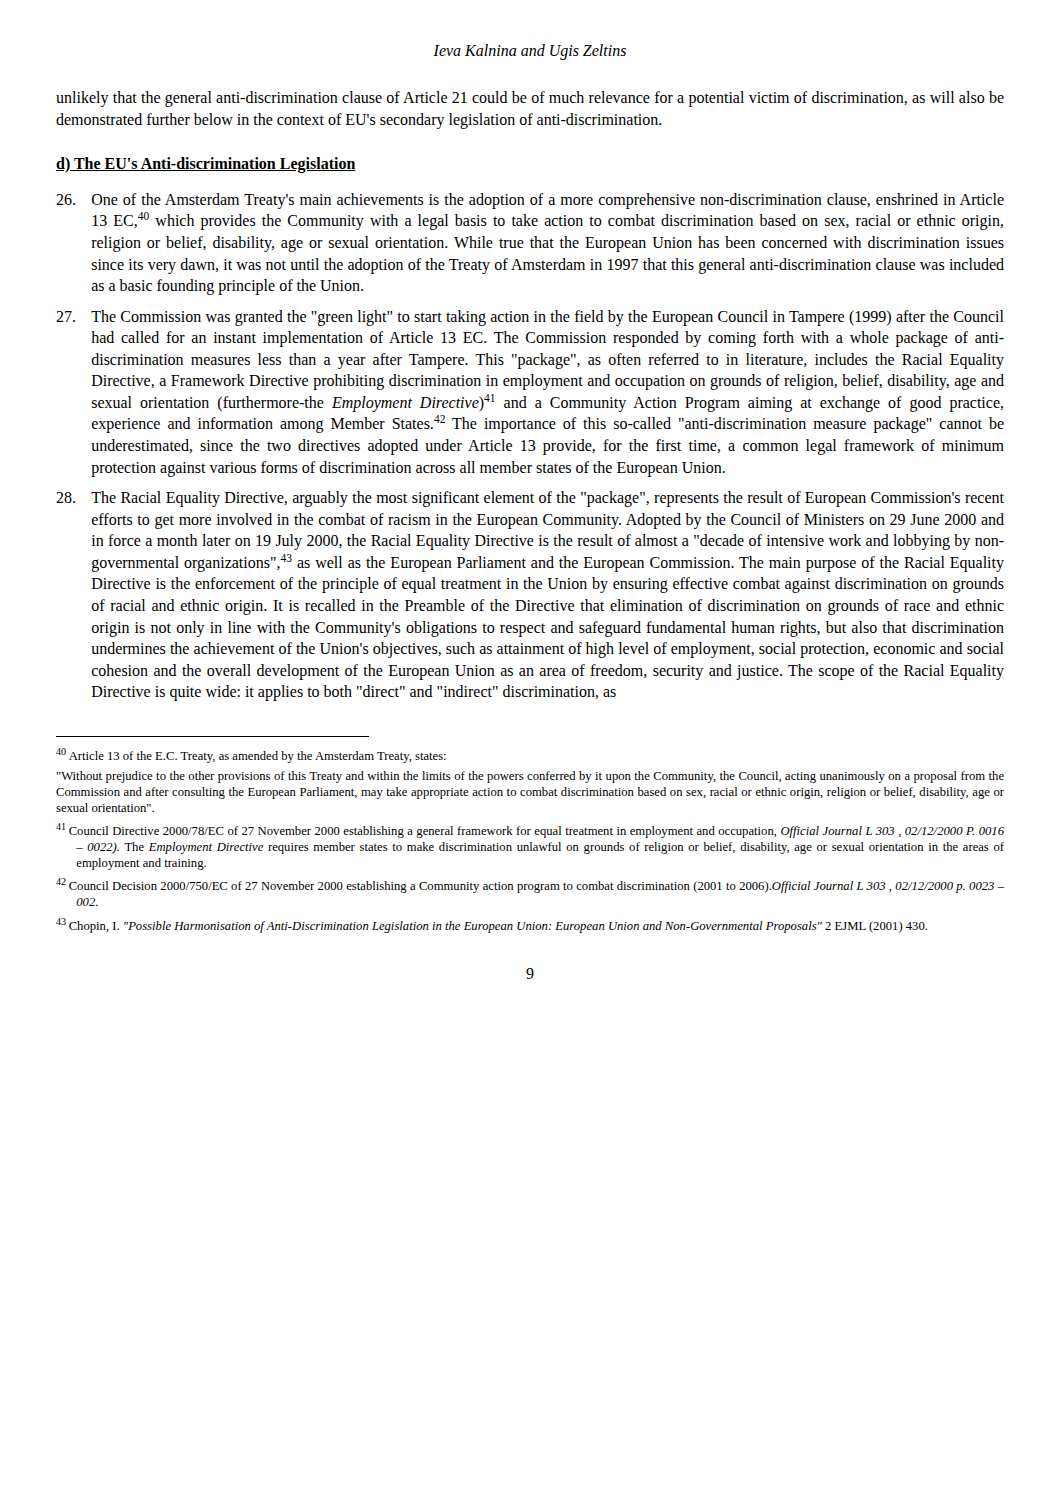Ieva Kalnina and Ugis Zeltins
unlikely that the general anti-discrimination clause of Article 21 could be of much relevance for a potential victim of discrimination, as will also be demonstrated further below in the context of EU's secondary legislation of anti-discrimination.
d) The EU's Anti-discrimination Legislation
26. One of the Amsterdam Treaty's main achievements is the adoption of a more comprehensive non-discrimination clause, enshrined in Article 13 EC,40 which provides the Community with a legal basis to take action to combat discrimination based on sex, racial or ethnic origin, religion or belief, disability, age or sexual orientation. While true that the European Union has been concerned with discrimination issues since its very dawn, it was not until the adoption of the Treaty of Amsterdam in 1997 that this general anti-discrimination clause was included as a basic founding principle of the Union.
27. The Commission was granted the "green light" to start taking action in the field by the European Council in Tampere (1999) after the Council had called for an instant implementation of Article 13 EC. The Commission responded by coming forth with a whole package of anti-discrimination measures less than a year after Tampere. This "package", as often referred to in literature, includes the Racial Equality Directive, a Framework Directive prohibiting discrimination in employment and occupation on grounds of religion, belief, disability, age and sexual orientation (furthermore-the Employment Directive)41 and a Community Action Program aiming at exchange of good practice, experience and information among Member States.42 The importance of this so-called "anti-discrimination measure package" cannot be underestimated, since the two directives adopted under Article 13 provide, for the first time, a common legal framework of minimum protection against various forms of discrimination across all member states of the European Union.
28. The Racial Equality Directive, arguably the most significant element of the "package", represents the result of European Commission's recent efforts to get more involved in the combat of racism in the European Community. Adopted by the Council of Ministers on 29 June 2000 and in force a month later on 19 July 2000, the Racial Equality Directive is the result of almost a "decade of intensive work and lobbying by non-governmental organizations",43 as well as the European Parliament and the European Commission. The main purpose of the Racial Equality Directive is the enforcement of the principle of equal treatment in the Union by ensuring effective combat against discrimination on grounds of racial and ethnic origin. It is recalled in the Preamble of the Directive that elimination of discrimination on grounds of race and ethnic origin is not only in line with the Community's obligations to respect and safeguard fundamental human rights, but also that discrimination undermines the achievement of the Union's objectives, such as attainment of high level of employment, social protection, economic and social cohesion and the overall development of the European Union as an area of freedom, security and justice. The scope of the Racial Equality Directive is quite wide: it applies to both "direct" and "indirect" discrimination, as
40 Article 13 of the E.C. Treaty, as amended by the Amsterdam Treaty, states:
"Without prejudice to the other provisions of this Treaty and within the limits of the powers conferred by it upon the Community, the Council, acting unanimously on a proposal from the Commission and after consulting the European Parliament, may take appropriate action to combat discrimination based on sex, racial or ethnic origin, religion or belief, disability, age or sexual orientation".
41 Council Directive 2000/78/EC of 27 November 2000 establishing a general framework for equal treatment in employment and occupation, Official Journal L 303 , 02/12/2000 P. 0016 – 0022). The Employment Directive requires member states to make discrimination unlawful on grounds of religion or belief, disability, age or sexual orientation in the areas of employment and training.
42 Council Decision 2000/750/EC of 27 November 2000 establishing a Community action program to combat discrimination (2001 to 2006).Official Journal L 303 , 02/12/2000 p. 0023 – 002.
43 Chopin, I. "Possible Harmonisation of Anti-Discrimination Legislation in the European Union: European Union and Non-Governmental Proposals" 2 EJML (2001) 430.
9